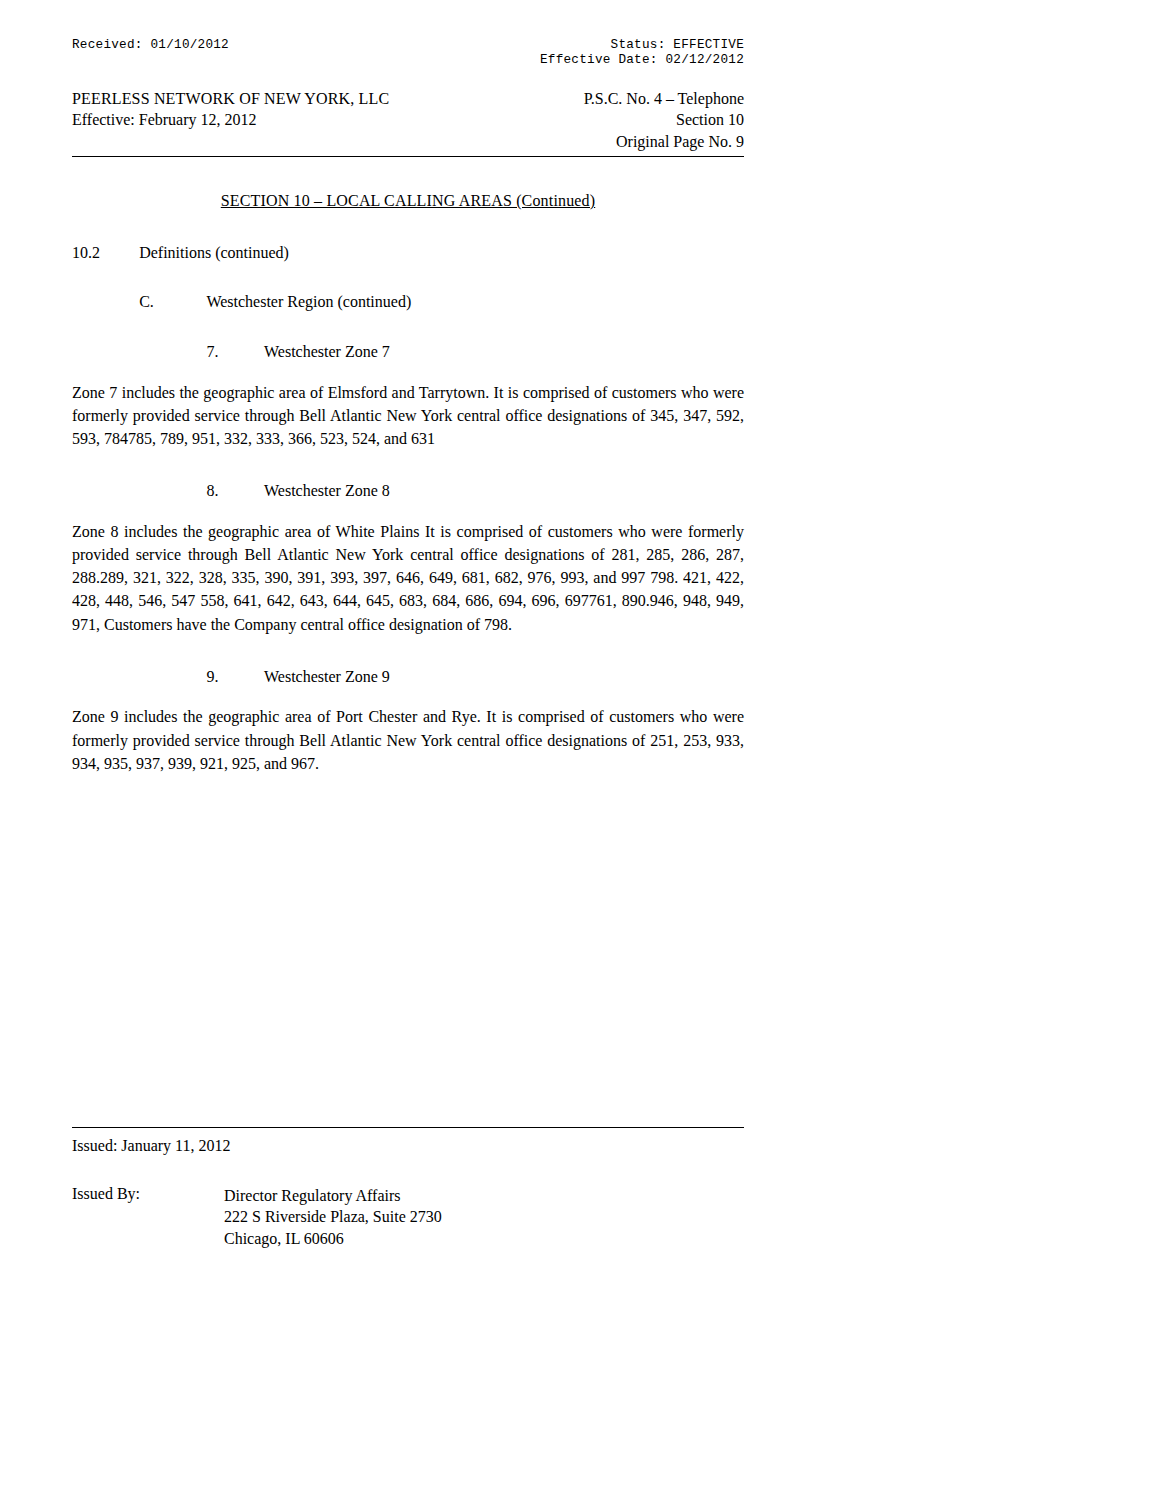Received: 01/10/2012
Status: EFFECTIVE
Effective Date: 02/12/2012
PEERLESS NETWORK OF NEW YORK, LLC
Effective: February 12, 2012
P.S.C. No. 4 – Telephone
Section 10
Original Page No. 9
SECTION 10 – LOCAL CALLING AREAS (Continued)
10.2
Definitions (continued)
C.
Westchester Region (continued)
7.
Westchester Zone 7
Zone 7 includes the geographic area of Elmsford and Tarrytown. It is comprised of customers who were formerly provided service through Bell Atlantic New York central office designations of 345, 347, 592, 593, 784785, 789, 951, 332, 333, 366, 523, 524, and 631
8.
Westchester Zone 8
Zone 8 includes the geographic area of White Plains It is comprised of customers who were formerly provided service through Bell Atlantic New York central office designations of 281, 285, 286, 287, 288.289, 321, 322, 328, 335, 390, 391, 393, 397, 646, 649, 681, 682, 976, 993, and 997 798. 421, 422, 428, 448, 546, 547 558, 641, 642, 643, 644, 645, 683, 684, 686, 694, 696, 697761, 890.946, 948, 949, 971, Customers have the Company central office designation of 798.
9.
Westchester Zone 9
Zone 9 includes the geographic area of Port Chester and Rye. It is comprised of customers who were formerly provided service through Bell Atlantic New York central office designations of 251, 253, 933, 934, 935, 937, 939, 921, 925, and 967.
Issued: January 11, 2012
Issued By:
Director Regulatory Affairs
222 S Riverside Plaza, Suite 2730
Chicago, IL 60606